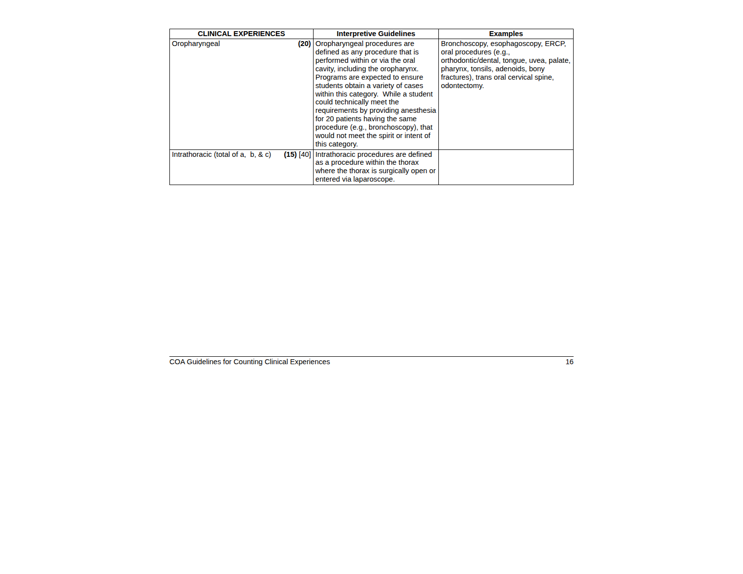| CLINICAL EXPERIENCES | Interpretive Guidelines | Examples |
| --- | --- | --- |
| Oropharyngeal (20) | Oropharyngeal procedures are defined as any procedure that is performed within or via the oral cavity, including the oropharynx. Programs are expected to ensure students obtain a variety of cases within this category. While a student could technically meet the requirements by providing anesthesia for 20 patients having the same procedure (e.g., bronchoscopy), that would not meet the spirit or intent of this category. | Bronchoscopy, esophagoscopy, ERCP, oral procedures (e.g., orthodontic/dental, tongue, uvea, palate, pharynx, tonsils, adenoids, bony fractures), trans oral cervical spine, odontectomy. |
| Intrathoracic (total of a, b, & c) (15) [40] | Intrathoracic procedures are defined as a procedure within the thorax where the thorax is surgically open or entered via laparoscope. | |
COA Guidelines for Counting Clinical Experiences 16